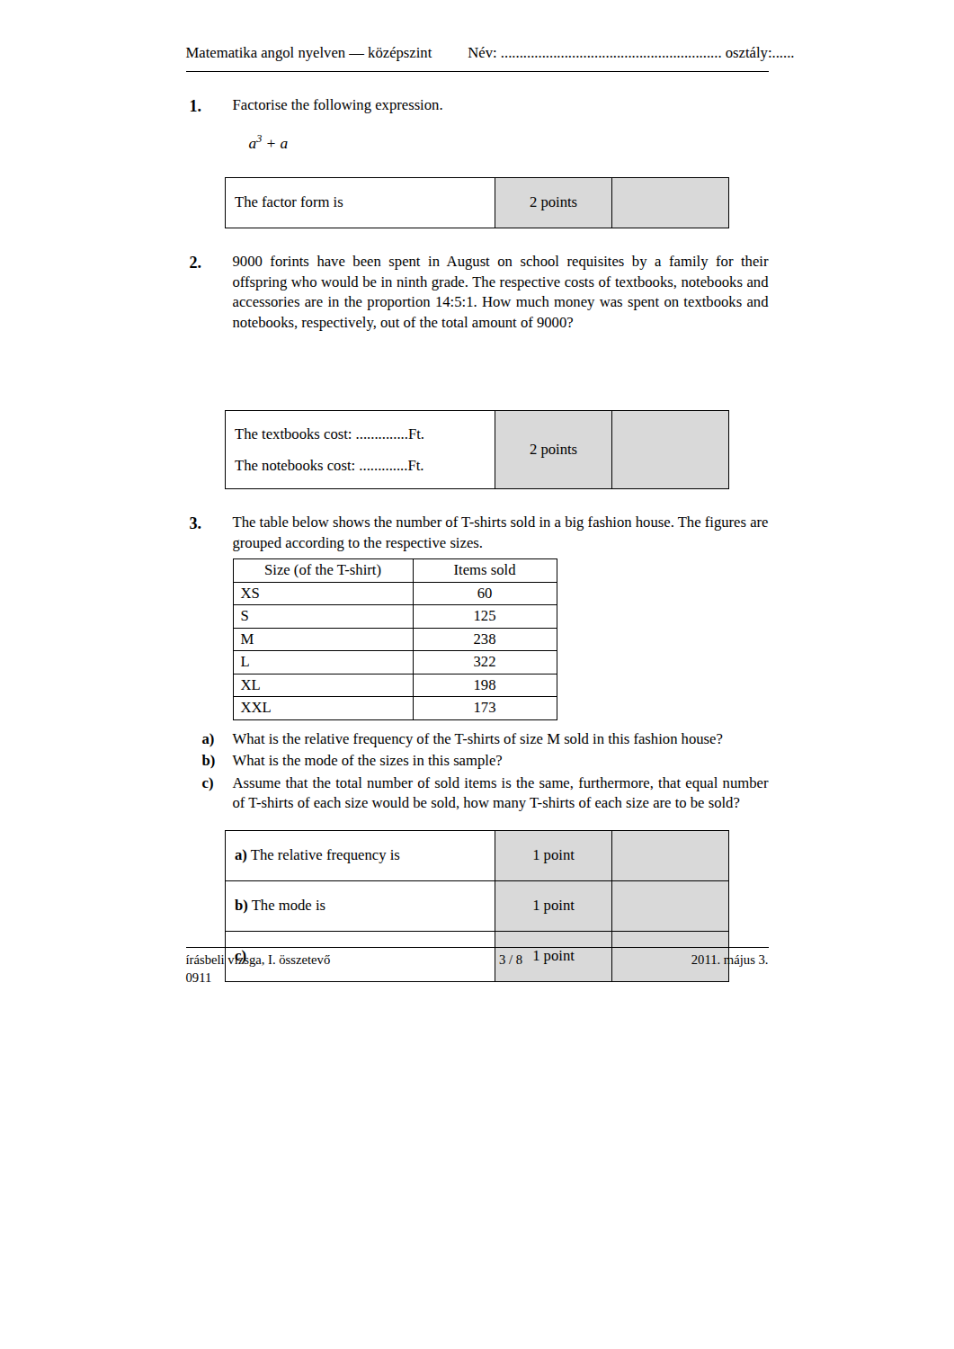Matematika angol nyelven — középszint
Név: ........................................................... osztály:......
1.
Factorise the following expression.
a3 + a
| The factor form is | 2 points | |
2.
9000 forints have been spent in August on school requisites by a family for their offspring who would be in ninth grade. The respective costs of textbooks, notebooks and accessories are in the proportion 14:5:1. How much money was spent on textbooks and notebooks, respectively, out of the total amount of 9000?
| The textbooks cost: ..............Ft. The notebooks cost: .............Ft. | 2 points | |
3.
The table below shows the number of T-shirts sold in a big fashion house. The figures are grouped according to the respective sizes.
| Size (of the T-shirt) | Items sold |
| --- | --- |
| XS | 60 |
| S | 125 |
| M | 238 |
| L | 322 |
| XL | 198 |
| XXL | 173 |
a)
What is the relative frequency of the T-shirts of size M sold in this fashion house?
b)
What is the mode of the sizes in this sample?
c)
Assume that the total number of sold items is the same, furthermore, that equal number of T-shirts of each size would be sold, how many T-shirts of each size are to be sold?
| a) The relative frequency is | 1 point | |
| b) The mode is | 1 point | |
| c) | 1 point | |
írásbeli vizsga, I. összetevő
3 / 8
2011. május 3.
0911